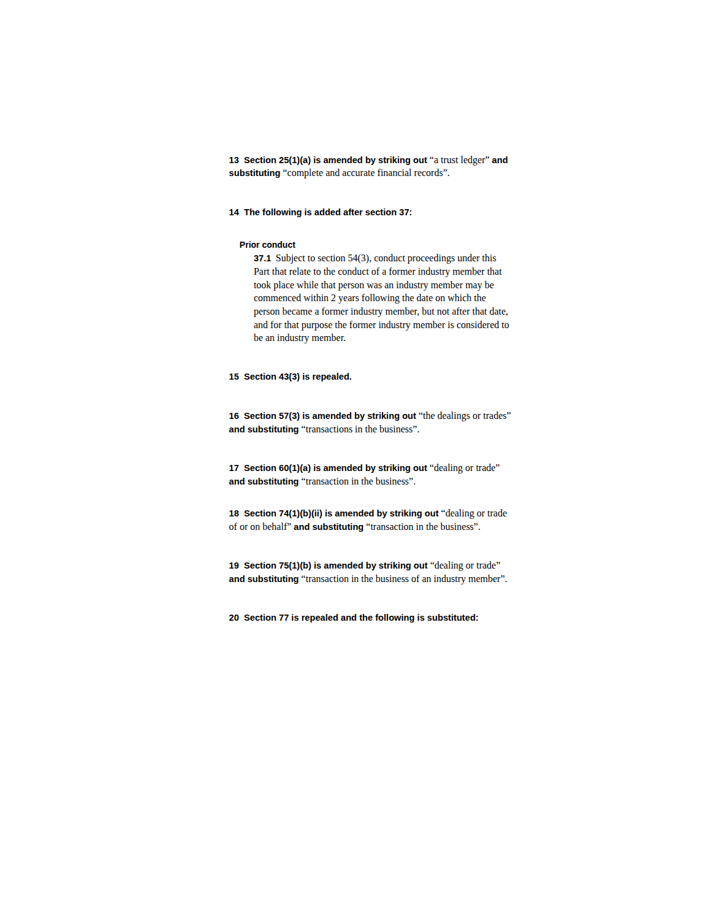13 Section 25(1)(a) is amended by striking out “a trust ledger” and substituting “complete and accurate financial records”.
14 The following is added after section 37:
Prior conduct
37.1 Subject to section 54(3), conduct proceedings under this Part that relate to the conduct of a former industry member that took place while that person was an industry member may be commenced within 2 years following the date on which the person became a former industry member, but not after that date, and for that purpose the former industry member is considered to be an industry member.
15 Section 43(3) is repealed.
16 Section 57(3) is amended by striking out “the dealings or trades” and substituting “transactions in the business”.
17 Section 60(1)(a) is amended by striking out “dealing or trade” and substituting “transaction in the business”.
18 Section 74(1)(b)(ii) is amended by striking out “dealing or trade of or on behalf” and substituting “transaction in the business”.
19 Section 75(1)(b) is amended by striking out “dealing or trade” and substituting “transaction in the business of an industry member”.
20 Section 77 is repealed and the following is substituted: